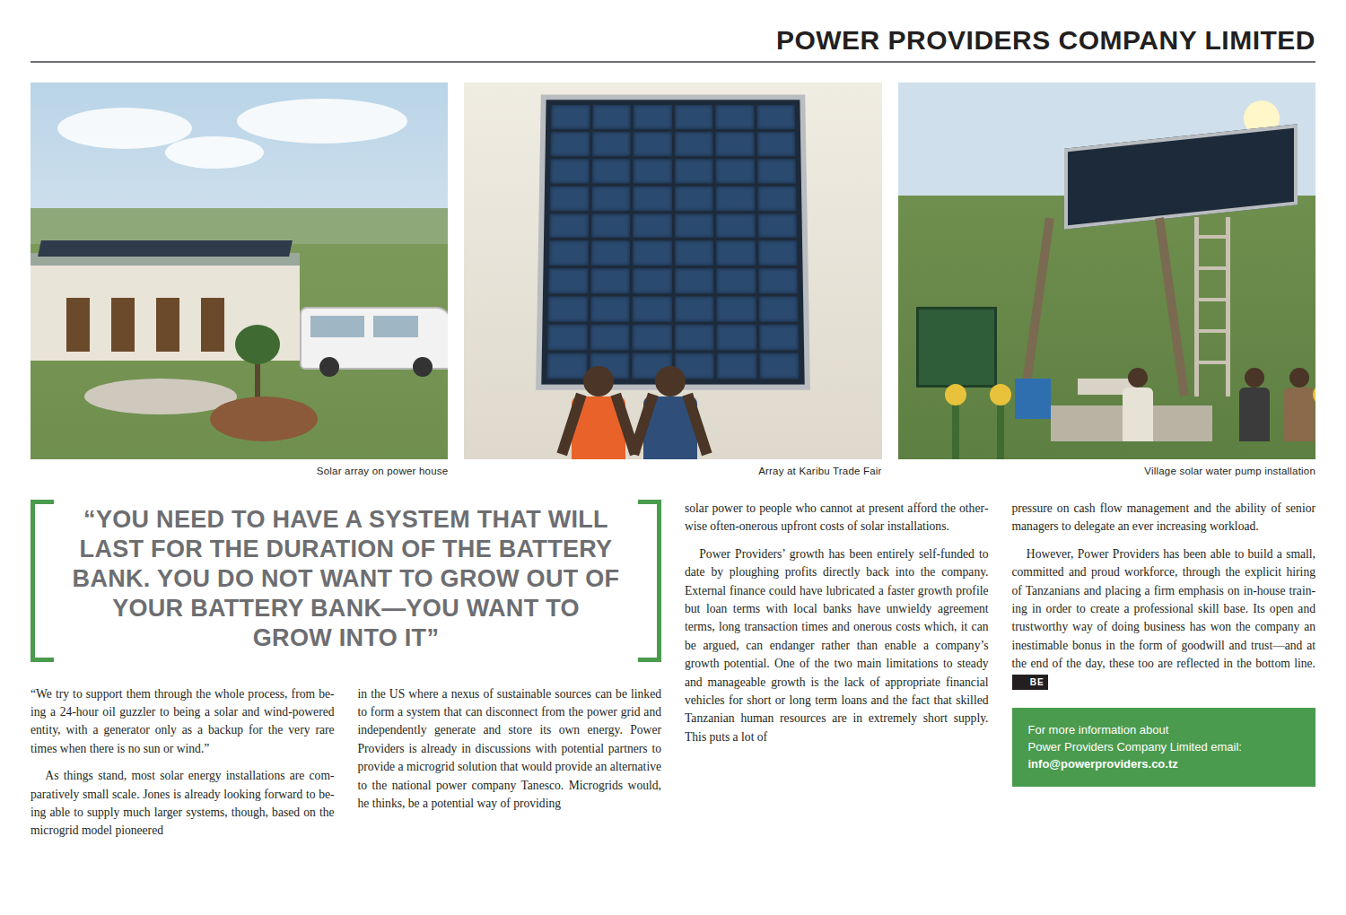Power Providers Company Limited
Solar array on power house
Array at Karibu Trade Fair
Village solar water pump installation
“You need to have a system that will last for the duration of the battery bank. You do not want to grow out of your battery bank—you want to grow into it”
“We try to support them through the whole process, from being a 24-hour oil guzzler to being a solar and wind-powered entity, with a generator only as a backup for the very rare times when there is no sun or wind.”
As things stand, most solar energy installations are comparatively small scale. Jones is already looking forward to being able to supply much larger systems, though, based on the microgrid model pioneered
in the US where a nexus of sustainable sources can be linked to form a system that can disconnect from the power grid and independently generate and store its own energy. Power Providers is already in discussions with potential partners to provide a microgrid solution that would provide an alternative to the national power company Tanesco. Microgrids would, he thinks, be a potential way of providing
solar power to people who cannot at present afford the otherwise often-onerous upfront costs of solar installations.
Power Providers’ growth has been entirely self-funded to date by ploughing profits directly back into the company. External finance could have lubricated a faster growth profile but loan terms with local banks have unwieldy agreement terms, long transaction times and onerous costs which, it can be argued, can endanger rather than enable a company’s growth potential. One of the two main limitations to steady and manageable growth is the lack of appropriate financial vehicles for short or long term loans and the fact that skilled Tanzanian human resources are in extremely short supply. This puts a lot of
pressure on cash flow management and the ability of senior managers to delegate an ever increasing workload.
However, Power Providers has been able to build a small, committed and proud workforce, through the explicit hiring of Tanzanians and placing a firm emphasis on in-house training in order to create a professional skill base. Its open and trustworthy way of doing business has won the company an inestimable bonus in the form of goodwill and trust—and at the end of the day, these too are reflected in the bottom line. BE
For more information about
Power Providers Company Limited email:
info@powerproviders.co.tz